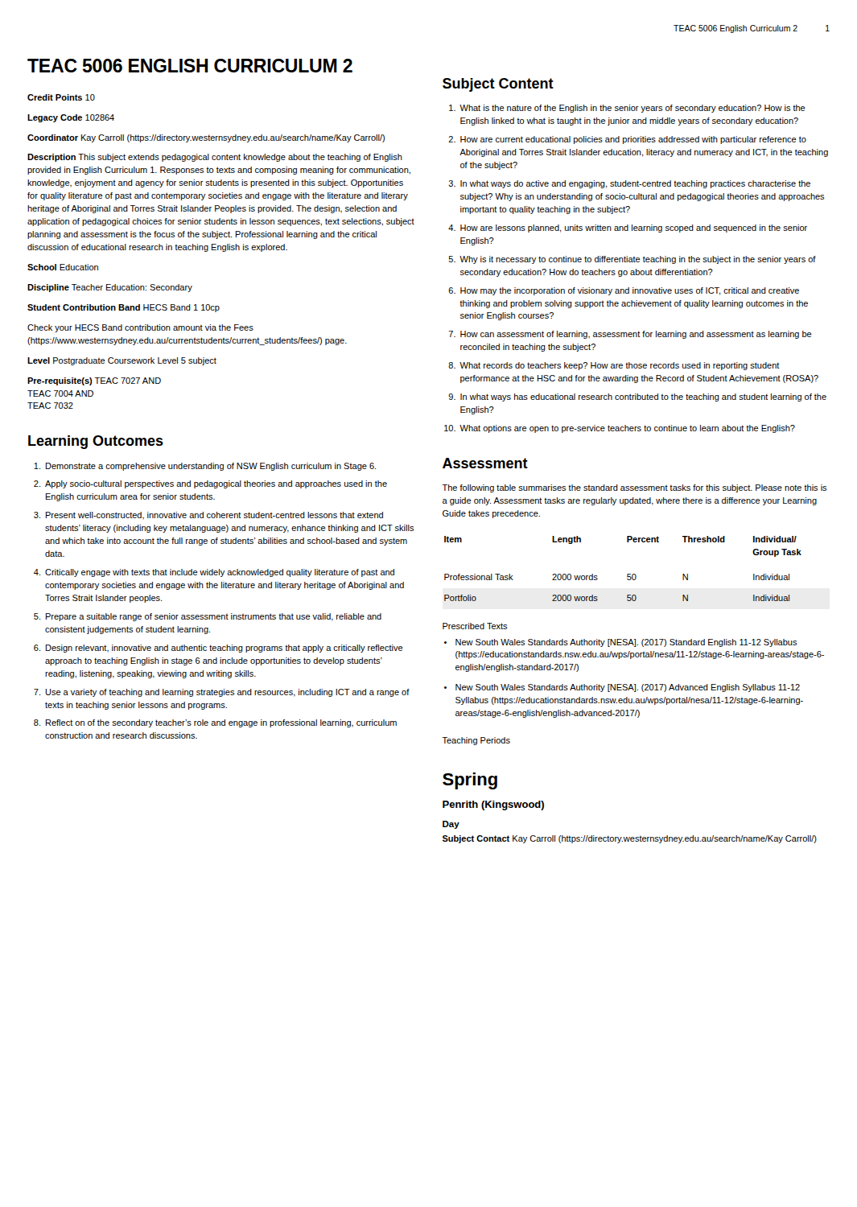TEAC 5006 English Curriculum 21
TEAC 5006 ENGLISH CURRICULUM 2
Credit Points 10
Legacy Code 102864
Coordinator Kay Carroll (https://directory.westernsydney.edu.au/search/name/Kay Carroll/)
Description This subject extends pedagogical content knowledge about the teaching of English provided in English Curriculum 1. Responses to texts and composing meaning for communication, knowledge, enjoyment and agency for senior students is presented in this subject. Opportunities for quality literature of past and contemporary societies and engage with the literature and literary heritage of Aboriginal and Torres Strait Islander Peoples is provided. The design, selection and application of pedagogical choices for senior students in lesson sequences, text selections, subject planning and assessment is the focus of the subject. Professional learning and the critical discussion of educational research in teaching English is explored.
School Education
Discipline Teacher Education: Secondary
Student Contribution Band HECS Band 1 10cp
Check your HECS Band contribution amount via the Fees (https://www.westernsydney.edu.au/currentstudents/current_students/fees/) page.
Level Postgraduate Coursework Level 5 subject
Pre-requisite(s) TEAC 7027 AND
TEAC 7004 AND
TEAC 7032
Learning Outcomes
Demonstrate a comprehensive understanding of NSW English curriculum in Stage 6.
Apply socio-cultural perspectives and pedagogical theories and approaches used in the English curriculum area for senior students.
Present well-constructed, innovative and coherent student-centred lessons that extend students’ literacy (including key metalanguage) and numeracy, enhance thinking and ICT skills and which take into account the full range of students’ abilities and school-based and system data.
Critically engage with texts that include widely acknowledged quality literature of past and contemporary societies and engage with the literature and literary heritage of Aboriginal and Torres Strait Islander peoples.
Prepare a suitable range of senior assessment instruments that use valid, reliable and consistent judgements of student learning.
Design relevant, innovative and authentic teaching programs that apply a critically reflective approach to teaching English in stage 6 and include opportunities to develop students’ reading, listening, speaking, viewing and writing skills.
Use a variety of teaching and learning strategies and resources, including ICT and a range of texts in teaching senior lessons and programs.
Reflect on of the secondary teacher’s role and engage in professional learning, curriculum construction and research discussions.
Subject Content
What is the nature of the English in the senior years of secondary education? How is the English linked to what is taught in the junior and middle years of secondary education?
How are current educational policies and priorities addressed with particular reference to Aboriginal and Torres Strait Islander education, literacy and numeracy and ICT, in the teaching of the subject?
In what ways do active and engaging, student-centred teaching practices characterise the subject? Why is an understanding of socio-cultural and pedagogical theories and approaches important to quality teaching in the subject?
How are lessons planned, units written and learning scoped and sequenced in the senior English?
Why is it necessary to continue to differentiate teaching in the subject in the senior years of secondary education? How do teachers go about differentiation?
How may the incorporation of visionary and innovative uses of ICT, critical and creative thinking and problem solving support the achievement of quality learning outcomes in the senior English courses?
How can assessment of learning, assessment for learning and assessment as learning be reconciled in teaching the subject?
What records do teachers keep? How are those records used in reporting student performance at the HSC and for the awarding the Record of Student Achievement (ROSA)?
In what ways has educational research contributed to the teaching and student learning of the English?
What options are open to pre-service teachers to continue to learn about the English?
Assessment
The following table summarises the standard assessment tasks for this subject. Please note this is a guide only. Assessment tasks are regularly updated, where there is a difference your Learning Guide takes precedence.
| Item | Length | Percent | Threshold | Individual/ Group Task |
| --- | --- | --- | --- | --- |
| Professional Task | 2000 words | 50 | N | Individual |
| Portfolio | 2000 words | 50 | N | Individual |
Prescribed Texts
New South Wales Standards Authority [NESA]. (2017) Standard English 11-12 Syllabus (https://educationstandards.nsw.edu.au/wps/portal/nesa/11-12/stage-6-learning-areas/stage-6-english/english-standard-2017/)
New South Wales Standards Authority [NESA]. (2017) Advanced English Syllabus 11-12 Syllabus (https://educationstandards.nsw.edu.au/wps/portal/nesa/11-12/stage-6-learning-areas/stage-6-english/english-advanced-2017/)
Teaching Periods
Spring
Penrith (Kingswood)
Day
Subject Contact Kay Carroll (https://directory.westernsydney.edu.au/search/name/Kay Carroll/)